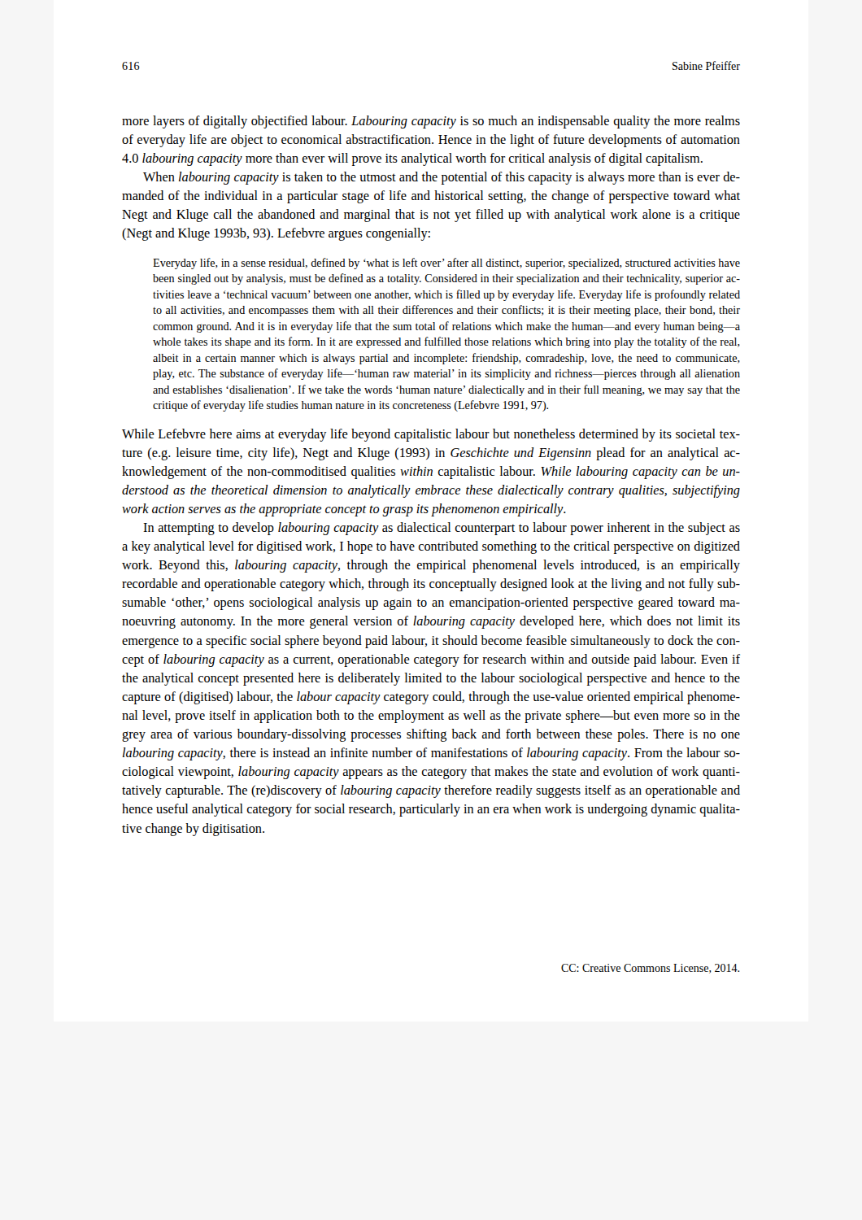616 Sabine Pfeiffer
more layers of digitally objectified labour. Labouring capacity is so much an indispensable quality the more realms of everyday life are object to economical abstractification. Hence in the light of future developments of automation 4.0 labouring capacity more than ever will prove its analytical worth for critical analysis of digital capitalism.
When labouring capacity is taken to the utmost and the potential of this capacity is always more than is ever demanded of the individual in a particular stage of life and historical setting, the change of perspective toward what Negt and Kluge call the abandoned and marginal that is not yet filled up with analytical work alone is a critique (Negt and Kluge 1993b, 93). Lefebvre argues congenially:
Everyday life, in a sense residual, defined by ‘what is left over’ after all distinct, superior, specialized, structured activities have been singled out by analysis, must be defined as a totality. Considered in their specialization and their technicality, superior activities leave a ‘technical vacuum’ between one another, which is filled up by everyday life. Everyday life is profoundly related to all activities, and encompasses them with all their differences and their conflicts; it is their meeting place, their bond, their common ground. And it is in everyday life that the sum total of relations which make the human—and every human being—a whole takes its shape and its form. In it are expressed and fulfilled those relations which bring into play the totality of the real, albeit in a certain manner which is always partial and incomplete: friendship, comradeship, love, the need to communicate, play, etc. The substance of everyday life—‘human raw material’ in its simplicity and richness—pierces through all alienation and establishes ‘disalienation’. If we take the words ‘human nature’ dialectically and in their full meaning, we may say that the critique of everyday life studies human nature in its concreteness (Lefebvre 1991, 97).
While Lefebvre here aims at everyday life beyond capitalistic labour but nonetheless determined by its societal texture (e.g. leisure time, city life), Negt and Kluge (1993) in Geschichte und Eigensinn plead for an analytical acknowledgement of the non-commoditised qualities within capitalistic labour. While labouring capacity can be understood as the theoretical dimension to analytically embrace these dialectically contrary qualities, subjectifying work action serves as the appropriate concept to grasp its phenomenon empirically.
In attempting to develop labouring capacity as dialectical counterpart to labour power inherent in the subject as a key analytical level for digitised work, I hope to have contributed something to the critical perspective on digitized work. Beyond this, labouring capacity, through the empirical phenomenal levels introduced, is an empirically recordable and operationable category which, through its conceptually designed look at the living and not fully subsumable ‘other,’ opens sociological analysis up again to an emancipation-oriented perspective geared toward manoeuvring autonomy. In the more general version of labouring capacity developed here, which does not limit its emergence to a specific social sphere beyond paid labour, it should become feasible simultaneously to dock the concept of labouring capacity as a current, operationable category for research within and outside paid labour. Even if the analytical concept presented here is deliberately limited to the labour sociological perspective and hence to the capture of (digitised) labour, the labour capacity category could, through the use-value oriented empirical phenomenal level, prove itself in application both to the employment as well as the private sphere—but even more so in the grey area of various boundary-dissolving processes shifting back and forth between these poles. There is no one labouring capacity, there is instead an infinite number of manifestations of labouring capacity. From the labour sociological viewpoint, labouring capacity appears as the category that makes the state and evolution of work quantitatively capturable. The (re)discovery of labouring capacity therefore readily suggests itself as an operationable and hence useful analytical category for social research, particularly in an era when work is undergoing dynamic qualitative change by digitisation.
CC: Creative Commons License, 2014.